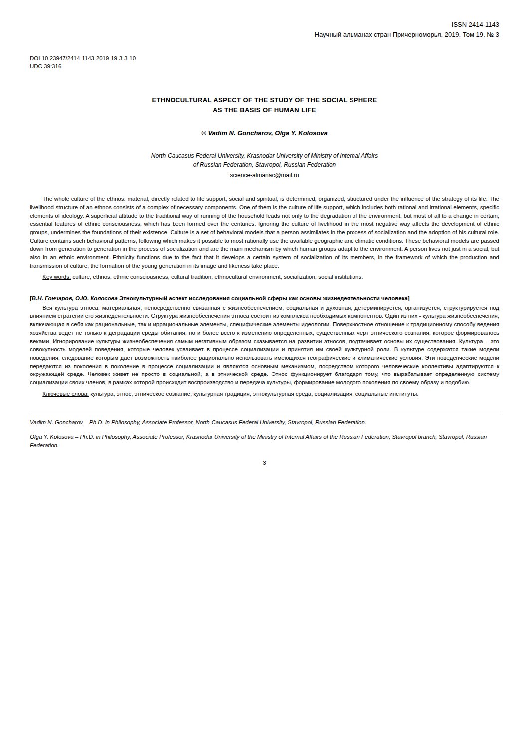ISSN 2414-1143
Научный альманах стран Причерноморья. 2019. Том 19. № 3
DOI 10.23947/2414-1143-2019-19-3-3-10
UDC 39:316
ETHNOCULTURAL ASPECT OF THE STUDY OF THE SOCIAL SPHERE
AS THE BASIS OF HUMAN LIFE
© Vadim N. Goncharov, Olga Y. Kolosova
North-Caucasus Federal University, Krasnodar University of Ministry of Internal Affairs
of Russian Federation, Stavropol, Russian Federation
science-almanac@mail.ru
The whole culture of the ethnos: material, directly related to life support, social and spiritual, is determined, organized, structured under the influence of the strategy of its life. The livelihood structure of an ethnos consists of a complex of necessary components. One of them is the culture of life support, which includes both rational and irrational elements, specific elements of ideology. A superficial attitude to the traditional way of running of the household leads not only to the degradation of the environment, but most of all to a change in certain, essential features of ethnic consciousness, which has been formed over the centuries. Ignoring the culture of livelihood in the most negative way affects the development of ethnic groups, undermines the foundations of their existence. Culture is a set of behavioral models that a person assimilates in the process of socialization and the adoption of his cultural role. Culture contains such behavioral patterns, following which makes it possible to most rationally use the available geographic and climatic conditions. These behavioral models are passed down from generation to generation in the process of socialization and are the main mechanism by which human groups adapt to the environment. A person lives not just in a social, but also in an ethnic environment. Ethnicity functions due to the fact that it develops a certain system of socialization of its members, in the framework of which the production and transmission of culture, the formation of the young generation in its image and likeness take place.
Key words: culture, ethnos, ethnic consciousness, cultural tradition, ethnocultural environment, socialization, social institutions.
[В.Н. Гончаров, О.Ю. Колосова Этнокультурный аспект исследования социальной сферы как основы жизнедеятельности человека]
Вся культура этноса, материальная, непосредственно связанная с жизнеобеспечением, социальная и духовная, детерминируется, организуется, структурируется под влиянием стратегии его жизнедеятельности. Структура жизнеобеспечения этноса состоит из комплекса необходимых компонентов. Один из них - культура жизнеобеспечения, включающая в себя как рациональные, так и иррациональные элементы, специфические элементы идеологии. Поверхностное отношение к традиционному способу ведения хозяйства ведет не только к деградации среды обитания, но и более всего к изменению определенных, существенных черт этнического сознания, которое формировалось веками. Игнорирование культуры жизнеобеспечения самым негативным образом сказывается на развитии этносов, подтачивает основы их существования. Культура – это совокупность моделей поведения, которые человек усваивает в процессе социализации и принятия им своей культурной роли. В культуре содержатся такие модели поведения, следование которым дает возможность наиболее рационально использовать имеющихся географические и климатические условия. Эти поведенческие модели передаются из поколения в поколение в процессе социализации и являются основным механизмом, посредством которого человеческие коллективы адаптируются к окружающей среде. Человек живет не просто в социальной, а в этнической среде. Этнос функционирует благодаря тому, что вырабатывает определенную систему социализации своих членов, в рамках которой происходит воспроизводство и передача культуры, формирование молодого поколения по своему образу и подобию.
Ключевые слова: культура, этнос, этническое сознание, культурная традиция, этнокультурная среда, социализация, социальные институты.
Vadim N. Goncharov – Ph.D. in Philosophy, Associate Professor, North-Caucasus Federal University, Stavropol, Russian Federation.
Olga Y. Kolosova – Ph.D. in Philosophy, Associate Professor, Krasnodar University of the Ministry of Internal Affairs of the Russian Federation, Stavropol branch, Stavropol, Russian Federation.
3